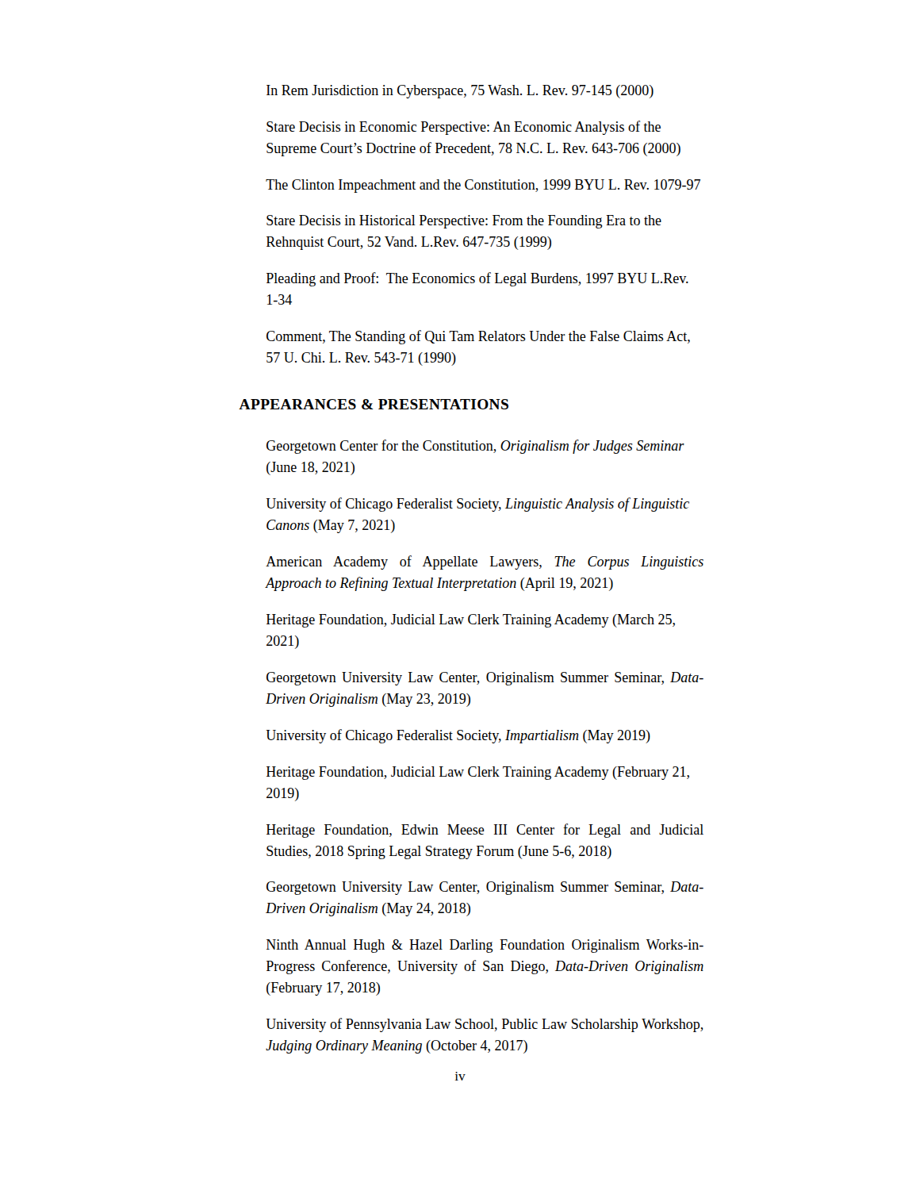In Rem Jurisdiction in Cyberspace, 75 Wash. L. Rev. 97-145 (2000)
Stare Decisis in Economic Perspective: An Economic Analysis of the Supreme Court’s Doctrine of Precedent, 78 N.C. L. Rev. 643-706 (2000)
The Clinton Impeachment and the Constitution, 1999 BYU L. Rev. 1079-97
Stare Decisis in Historical Perspective: From the Founding Era to the Rehnquist Court, 52 Vand. L.Rev. 647-735 (1999)
Pleading and Proof: The Economics of Legal Burdens, 1997 BYU L.Rev. 1-34
Comment, The Standing of Qui Tam Relators Under the False Claims Act, 57 U. Chi. L. Rev. 543-71 (1990)
APPEARANCES & PRESENTATIONS
Georgetown Center for the Constitution, Originalism for Judges Seminar (June 18, 2021)
University of Chicago Federalist Society, Linguistic Analysis of Linguistic Canons (May 7, 2021)
American Academy of Appellate Lawyers, The Corpus Linguistics Approach to Refining Textual Interpretation (April 19, 2021)
Heritage Foundation, Judicial Law Clerk Training Academy (March 25, 2021)
Georgetown University Law Center, Originalism Summer Seminar, Data-Driven Originalism (May 23, 2019)
University of Chicago Federalist Society, Impartialism (May 2019)
Heritage Foundation, Judicial Law Clerk Training Academy (February 21, 2019)
Heritage Foundation, Edwin Meese III Center for Legal and Judicial Studies, 2018 Spring Legal Strategy Forum (June 5-6, 2018)
Georgetown University Law Center, Originalism Summer Seminar, Data-Driven Originalism (May 24, 2018)
Ninth Annual Hugh & Hazel Darling Foundation Originalism Works-in-Progress Conference, University of San Diego, Data-Driven Originalism (February 17, 2018)
University of Pennsylvania Law School, Public Law Scholarship Workshop, Judging Ordinary Meaning (October 4, 2017)
iv